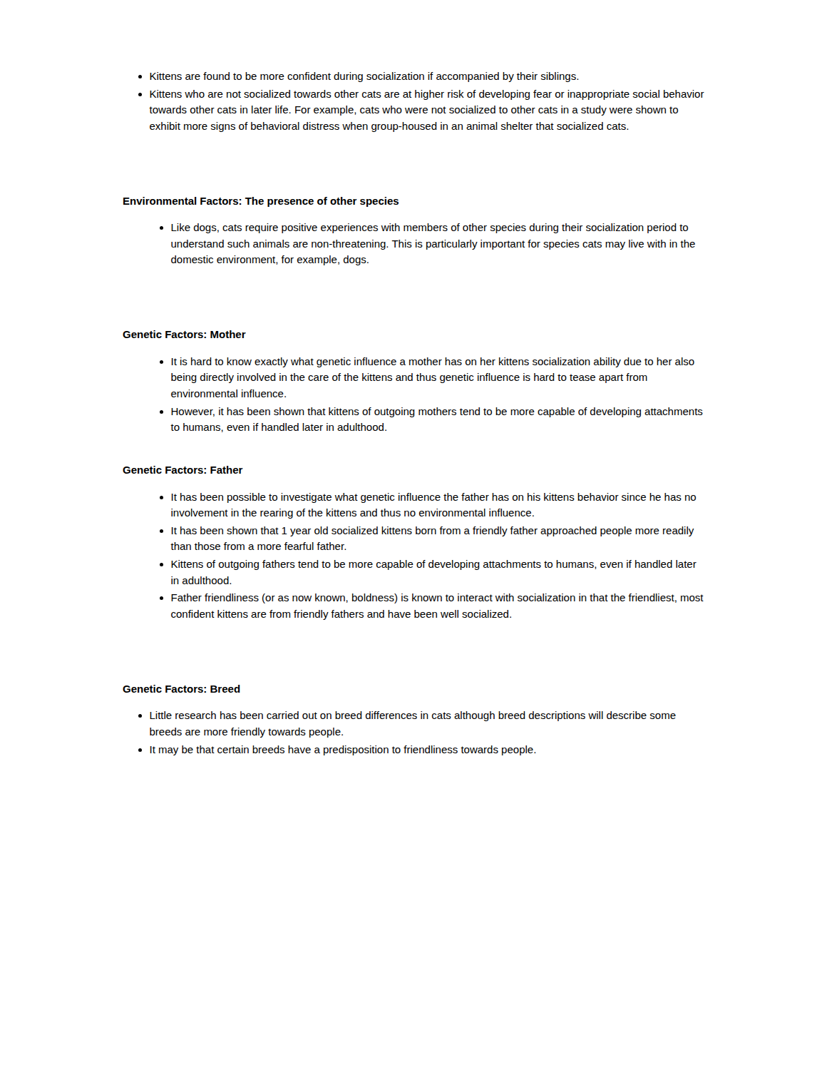Kittens are found to be more confident during socialization if accompanied by their siblings.
Kittens who are not socialized towards other cats are at higher risk of developing fear or inappropriate social behavior towards other cats in later life. For example, cats who were not socialized to other cats in a study were shown to exhibit more signs of behavioral distress when group-housed in an animal shelter that socialized cats.
Environmental Factors: The presence of other species
Like dogs, cats require positive experiences with members of other species during their socialization period to understand such animals are non-threatening. This is particularly important for species cats may live with in the domestic environment, for example, dogs.
Genetic Factors: Mother
It is hard to know exactly what genetic influence a mother has on her kittens socialization ability due to her also being directly involved in the care of the kittens and thus genetic influence is hard to tease apart from environmental influence.
However, it has been shown that kittens of outgoing mothers tend to be more capable of developing attachments to humans, even if handled later in adulthood.
Genetic Factors: Father
It has been possible to investigate what genetic influence the father has on his kittens behavior since he has no involvement in the rearing of the kittens and thus no environmental influence.
It has been shown that 1 year old socialized kittens born from a friendly father approached people more readily than those from a more fearful father.
Kittens of outgoing fathers tend to be more capable of developing attachments to humans, even if handled later in adulthood.
Father friendliness (or as now known, boldness) is known to interact with socialization in that the friendliest, most confident kittens are from friendly fathers and have been well socialized.
Genetic Factors: Breed
Little research has been carried out on breed differences in cats although breed descriptions will describe some breeds are more friendly towards people.
It may be that certain breeds have a predisposition to friendliness towards people.